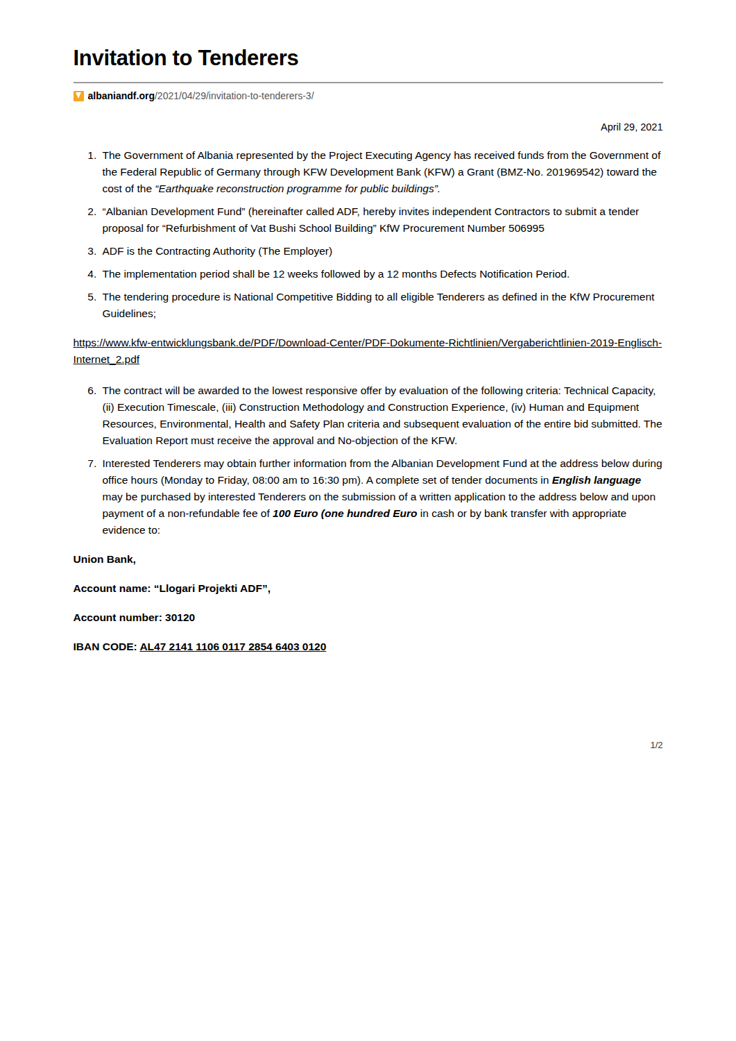Invitation to Tenderers
albaniandf.org/2021/04/29/invitation-to-tenderers-3/
April 29, 2021
The Government of Albania represented by the Project Executing Agency has received funds from the Government of the Federal Republic of Germany through KFW Development Bank (KFW) a Grant (BMZ-No. 201969542) toward the cost of the “Earthquake reconstruction programme for public buildings”.
“Albanian Development Fund” (hereinafter called ADF, hereby invites independent Contractors to submit a tender proposal for “Refurbishment of Vat Bushi School Building” KfW Procurement Number 506995
ADF is the Contracting Authority (The Employer)
The implementation period shall be 12 weeks followed by a 12 months Defects Notification Period.
The tendering procedure is National Competitive Bidding to all eligible Tenderers as defined in the KfW Procurement Guidelines;
https://www.kfw-entwicklungsbank.de/PDF/Download-Center/PDF-Dokumente-Richtlinien/Vergaberichtlinien-2019-Englisch-Internet_2.pdf
The contract will be awarded to the lowest responsive offer by evaluation of the following criteria: Technical Capacity, (ii) Execution Timescale, (iii) Construction Methodology and Construction Experience, (iv) Human and Equipment Resources, Environmental, Health and Safety Plan criteria and subsequent evaluation of the entire bid submitted. The Evaluation Report must receive the approval and No-objection of the KFW.
Interested Tenderers may obtain further information from the Albanian Development Fund at the address below during office hours (Monday to Friday, 08:00 am to 16:30 pm). A complete set of tender documents in English language may be purchased by interested Tenderers on the submission of a written application to the address below and upon payment of a non-refundable fee of 100 Euro (one hundred Euro in cash or by bank transfer with appropriate evidence to:
Union Bank,
Account name: “Llogari Projekti ADF”,
Account number: 30120
IBAN CODE: AL47 2141 1106 0117 2854 6403 0120
1/2